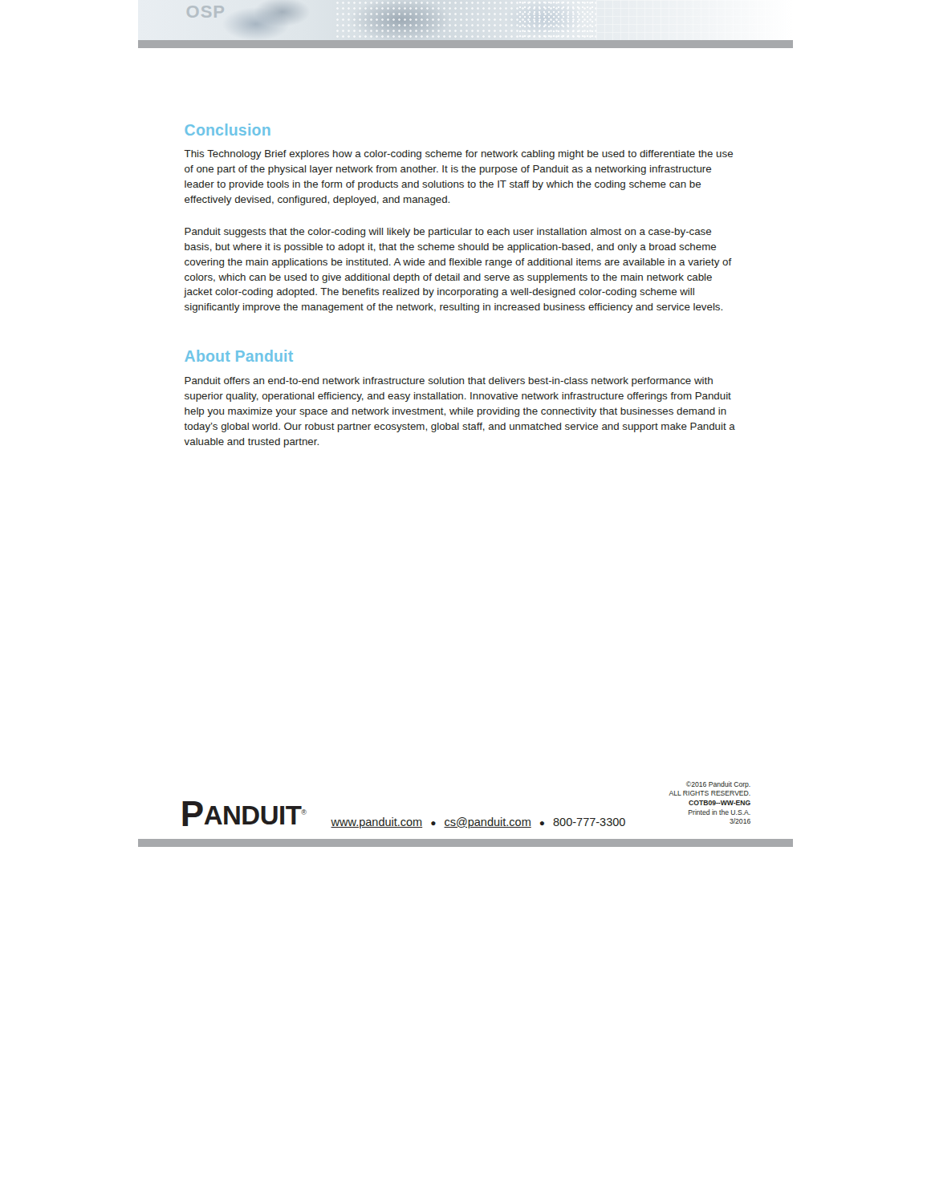OSP
Conclusion
This Technology Brief explores how a color-coding scheme for network cabling might be used to differentiate the use of one part of the physical layer network from another. It is the purpose of Panduit as a networking infrastructure leader to provide tools in the form of products and solutions to the IT staff by which the coding scheme can be effectively devised, configured, deployed, and managed.
Panduit suggests that the color-coding will likely be particular to each user installation almost on a case-by-case basis, but where it is possible to adopt it, that the scheme should be application-based, and only a broad scheme covering the main applications be instituted. A wide and flexible range of additional items are available in a variety of colors, which can be used to give additional depth of detail and serve as supplements to the main network cable jacket color-coding adopted. The benefits realized by incorporating a well-designed color-coding scheme will significantly improve the management of the network, resulting in increased business efficiency and service levels.
About Panduit
Panduit offers an end-to-end network infrastructure solution that delivers best-in-class network performance with superior quality, operational efficiency, and easy installation. Innovative network infrastructure offerings from Panduit help you maximize your space and network investment, while providing the connectivity that businesses demand in today’s global world. Our robust partner ecosystem, global staff, and unmatched service and support make Panduit a valuable and trusted partner.
PANDUIT®
www.panduit.com ● cs@panduit.com ● 800-777-3300
©2016 Panduit Corp.
ALL RIGHTS RESERVED.
COTB09--WW-ENG
Printed in the U.S.A.
3/2016